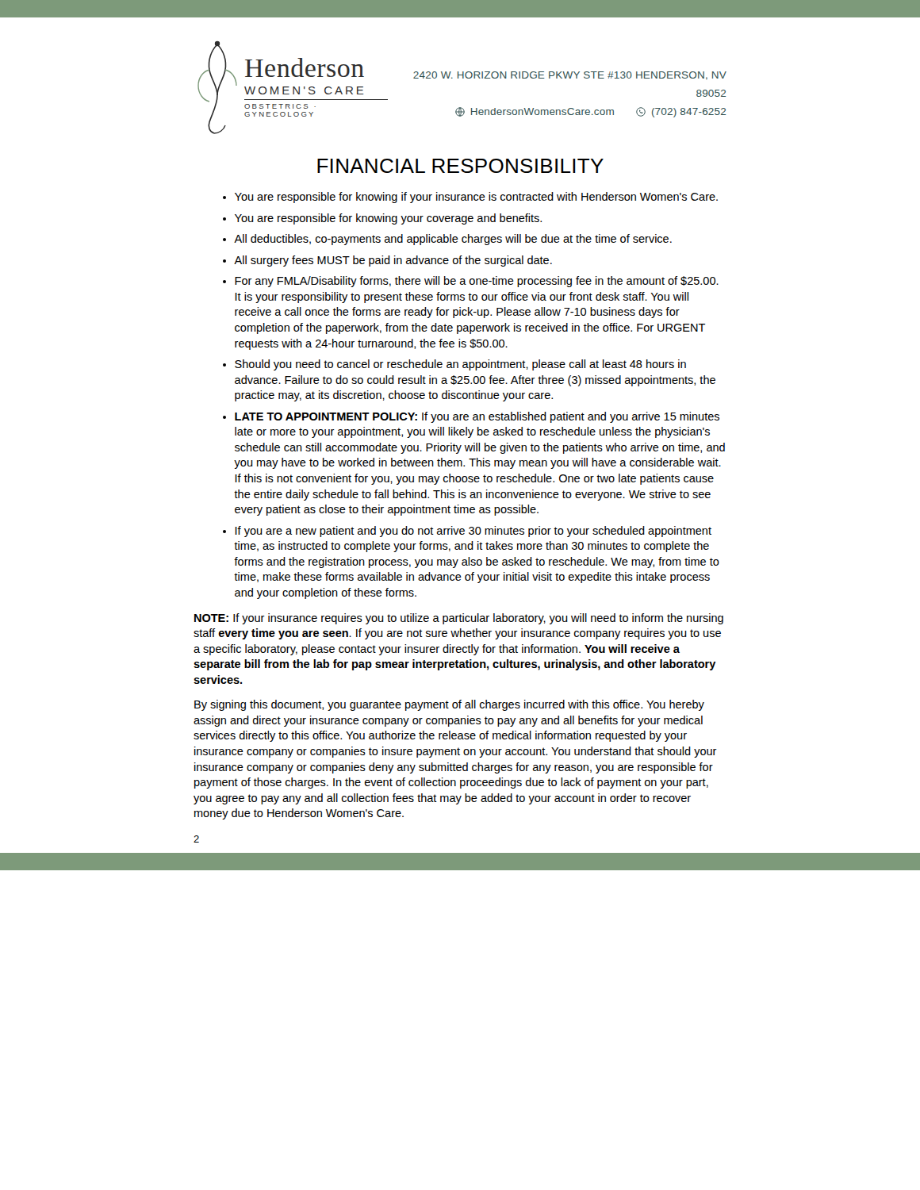Henderson
WOMEN'S CARE
OBSTETRICS · GYNECOLOGY
2420 W. HORIZON RIDGE PKWY STE #130 HENDERSON, NV 89052
HendersonWomensCare.com (702) 847-6252
FINANCIAL RESPONSIBILITY
You are responsible for knowing if your insurance is contracted with Henderson Women's Care.
You are responsible for knowing your coverage and benefits.
All deductibles, co-payments and applicable charges will be due at the time of service.
All surgery fees MUST be paid in advance of the surgical date.
For any FMLA/Disability forms, there will be a one-time processing fee in the amount of $25.00. It is your responsibility to present these forms to our office via our front desk staff. You will receive a call once the forms are ready for pick-up. Please allow 7-10 business days for completion of the paperwork, from the date paperwork is received in the office. For URGENT requests with a 24-hour turnaround, the fee is $50.00.
Should you need to cancel or reschedule an appointment, please call at least 48 hours in advance. Failure to do so could result in a $25.00 fee. After three (3) missed appointments, the practice may, at its discretion, choose to discontinue your care.
LATE TO APPOINTMENT POLICY: If you are an established patient and you arrive 15 minutes late or more to your appointment, you will likely be asked to reschedule unless the physician's schedule can still accommodate you. Priority will be given to the patients who arrive on time, and you may have to be worked in between them. This may mean you will have a considerable wait. If this is not convenient for you, you may choose to reschedule. One or two late patients cause the entire daily schedule to fall behind. This is an inconvenience to everyone. We strive to see every patient as close to their appointment time as possible.
If you are a new patient and you do not arrive 30 minutes prior to your scheduled appointment time, as instructed to complete your forms, and it takes more than 30 minutes to complete the forms and the registration process, you may also be asked to reschedule. We may, from time to time, make these forms available in advance of your initial visit to expedite this intake process and your completion of these forms.
NOTE: If your insurance requires you to utilize a particular laboratory, you will need to inform the nursing staff every time you are seen. If you are not sure whether your insurance company requires you to use a specific laboratory, please contact your insurer directly for that information. You will receive a separate bill from the lab for pap smear interpretation, cultures, urinalysis, and other laboratory services.
By signing this document, you guarantee payment of all charges incurred with this office. You hereby assign and direct your insurance company or companies to pay any and all benefits for your medical services directly to this office. You authorize the release of medical information requested by your insurance company or companies to insure payment on your account. You understand that should your insurance company or companies deny any submitted charges for any reason, you are responsible for payment of those charges. In the event of collection proceedings due to lack of payment on your part, you agree to pay any and all collection fees that may be added to your account in order to recover money due to Henderson Women's Care.
2